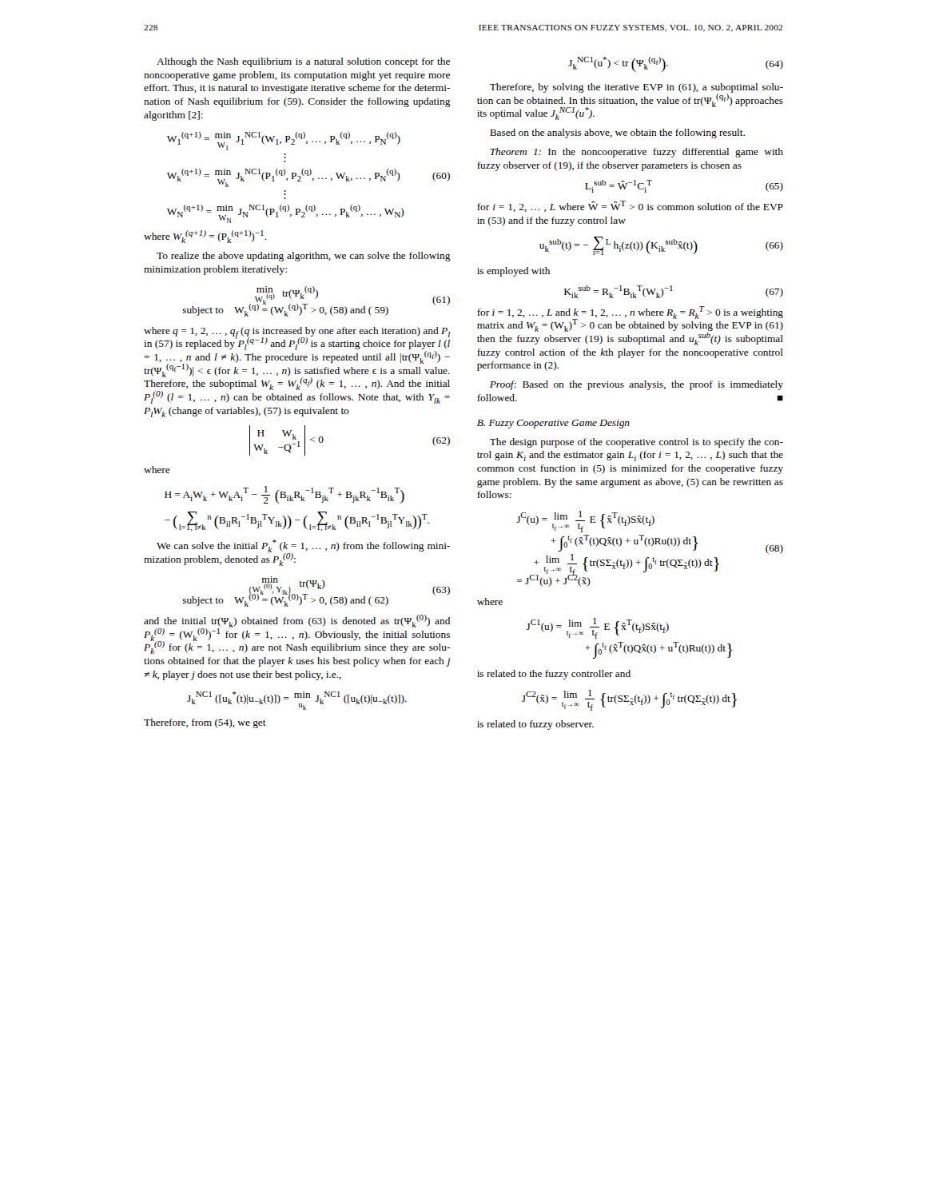228 IEEE TRANSACTIONS ON FUZZY SYSTEMS, VOL. 10, NO. 2, APRIL 2002
Although the Nash equilibrium is a natural solution concept for the noncooperative game problem, its computation might yet require more effort. Thus, it is natural to investigate iterative scheme for the determination of Nash equilibrium for (59). Consider the following updating algorithm [2]:
W1(q+1) = min W1 J1NC1(W1, P2(q), … , Pk(q), … , PN(q)) ⋮ Wk(q+1) = min Wk JkNC1(P1(q), P2(q), … , Wk, … , PN(q)) ⋮ WN(q+1) = min WN JNNC1(P1(q), P2(q), … , Pk(q), … , WN) (60)
where Wk(q+1) = (Pk(q+1))−1.
To realize the above updating algorithm, we can solve the following minimization problem iteratively:
min Wk(q) tr(Ψk(q)) subject to Wk(q) = (Wk(q))T > 0, (58) and ( 59) (61)
where q = 1, 2, … , qf (q is increased by one after each iteration) and Pl in (57) is replaced by Pl(q−1) and Pl(0) is a starting choice for player l (l = 1, … , n and l ≠ k). The procedure is repeated until all |tr(Ψk(qf)) − tr(Ψk(qf−1))| < ϵ (for k = 1, … , n) is satisfied where ϵ is a small value. Therefore, the suboptimal Wk = Wk(qf) (k = 1, … , n). And the initial Pl(0) (l = 1, … , n) can be obtained as follows. Note that, with Ylk = PlWk (change of variables), (57) is equivalent to
HWk Wk−Q−1 < 0 (62)
where
H = AiWk + WkAiT − 12 (BikRk−1BjkT + BjkRk−1BikT) − (∑l=1, l≠kn (BilRl−1BjlTYlk)) − (∑l=1, l≠kn (BilRl−1BjlTYlk))T.
We can solve the initial Pk* (k = 1, … , n) from the following minimization problem, denoted as Pk(0):
min{Wk(0), Ylk} tr(Ψk) subject to Wk(0) = (Wk(0))T > 0, (58) and ( 62) (63)
and the initial tr(Ψk) obtained from (63) is denoted as tr(Ψk(0)) and Pk(0) = (Wk(0))−1 for (k = 1, … , n). Obviously, the initial solutions Pk(0) for (k = 1, … , n) are not Nash equilibrium since they are solutions obtained for that the player k uses his best policy when for each j ≠ k, player j does not use their best policy, i.e.,
JkNC1 ([uk*(t)|u−k(t)]) = min uk JkNC1 ([uk(t)|u−k(t)]).
Therefore, from (54), we get
JkNC1(u*) < tr (Ψk(qf)). (64)
Therefore, by solving the iterative EVP in (61), a suboptimal solution can be obtained. In this situation, the value of tr(Ψk(qf)) approaches its optimal value JkNC1(u*).
Based on the analysis above, we obtain the following result.
Theorem 1: In the noncooperative fuzzy differential game with fuzzy observer of (19), if the observer parameters is chosen as
Lisub = Ŵ−1CiT (65)
for i = 1, 2, … , L where Ŵ = ŴT > 0 is common solution of the EVP in (53) and if the fuzzy control law
uksub(t) = − ∑i=1L hi(z(t)) (Kiksubx̂(t)) (66)
is employed with
Kiksub = Rk−1BikT(Wk)−1 (67)
for i = 1, 2, … , L and k = 1, 2, … , n where Rk = RkT > 0 is a weighting matrix and Wk = (Wk)T > 0 can be obtained by solving the EVP in (61) then the fuzzy observer (19) is suboptimal and uksub(t) is suboptimal fuzzy control action of the kth player for the noncooperative control performance in (2).
Proof: Based on the previous analysis, the proof is immediately followed. ■
B. Fuzzy Cooperative Game Design
The design purpose of the cooperative control is to specify the control gain Ki and the estimator gain Li (for i = 1, 2, … , L) such that the common cost function in (5) is minimized for the cooperative fuzzy game problem. By the same argument as above, (5) can be rewritten as follows:
JC(u) = lim tf→∞ 1 tf E {x̂T(tf)Sx̂(tf) + ∫0tf (x̂T(t)Qx̂(t) + uT(t)Ru(t)) dt} + lim tf→∞ 1 tf {tr(SΣx̃(tf)) + ∫0tf tr(QΣx̃(t)) dt} = JC1(u) + JC2(x̃) (68)
where
JC1(u) = lim tf→∞ 1 tf E {x̂T(tf)Sx̂(tf) + ∫0tf (x̂T(t)Qx̂(t) + uT(t)Ru(t)) dt}
is related to the fuzzy controller and
JC2(x̃) = lim tf→∞ 1 tf {tr(SΣx̃(tf)) + ∫0tf tr(QΣx̃(t)) dt}
is related to fuzzy observer.